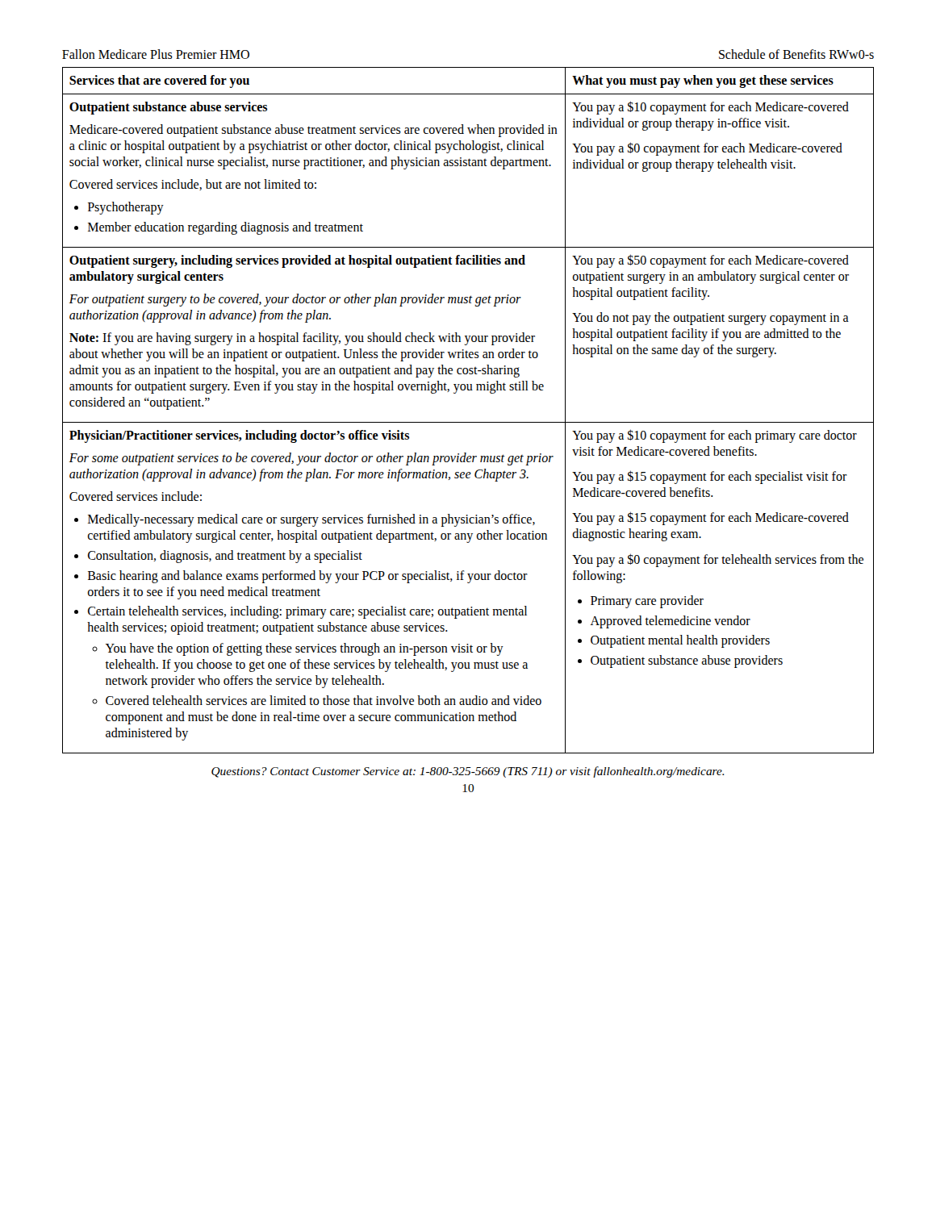Fallon Medicare Plus Premier HMO Schedule of Benefits RWw0-s
| Services that are covered for you | What you must pay when you get these services |
| --- | --- |
| Outpatient substance abuse services Medicare-covered outpatient substance abuse treatment services are covered when provided in a clinic or hospital outpatient by a psychiatrist or other doctor, clinical psychologist, clinical social worker, clinical nurse specialist, nurse practitioner, and physician assistant department. Covered services include, but are not limited to: Psychotherapy Member education regarding diagnosis and treatment | You pay a $10 copayment for each Medicare-covered individual or group therapy in-office visit. You pay a $0 copayment for each Medicare-covered individual or group therapy telehealth visit. |
| Outpatient surgery, including services provided at hospital outpatient facilities and ambulatory surgical centers For outpatient surgery to be covered, your doctor or other plan provider must get prior authorization (approval in advance) from the plan. Note: If you are having surgery in a hospital facility, you should check with your provider about whether you will be an inpatient or outpatient. Unless the provider writes an order to admit you as an inpatient to the hospital, you are an outpatient and pay the cost-sharing amounts for outpatient surgery. Even if you stay in the hospital overnight, you might still be considered an “outpatient.” | You pay a $50 copayment for each Medicare-covered outpatient surgery in an ambulatory surgical center or hospital outpatient facility. You do not pay the outpatient surgery copayment in a hospital outpatient facility if you are admitted to the hospital on the same day of the surgery. |
| Physician/Practitioner services, including doctor’s office visits For some outpatient services to be covered, your doctor or other plan provider must get prior authorization (approval in advance) from the plan. For more information, see Chapter 3. Covered services include: Medically-necessary medical care or surgery services furnished in a physician’s office, certified ambulatory surgical center, hospital outpatient department, or any other location Consultation, diagnosis, and treatment by a specialist Basic hearing and balance exams performed by your PCP or specialist, if your doctor orders it to see if you need medical treatment Certain telehealth services, including: primary care; specialist care; outpatient mental health services; opioid treatment; outpatient substance abuse services. You have the option of getting these services through an in-person visit or by telehealth. If you choose to get one of these services by telehealth, you must use a network provider who offers the service by telehealth. Covered telehealth services are limited to those that involve both an audio and video component and must be done in real-time over a secure communication method administered by | You pay a $10 copayment for each primary care doctor visit for Medicare-covered benefits. You pay a $15 copayment for each specialist visit for Medicare-covered benefits. You pay a $15 copayment for each Medicare-covered diagnostic hearing exam. You pay a $0 copayment for telehealth services from the following: Primary care provider Approved telemedicine vendor Outpatient mental health providers Outpatient substance abuse providers |
Questions? Contact Customer Service at: 1-800-325-5669 (TRS 711) or visit fallonhealth.org/medicare.
10